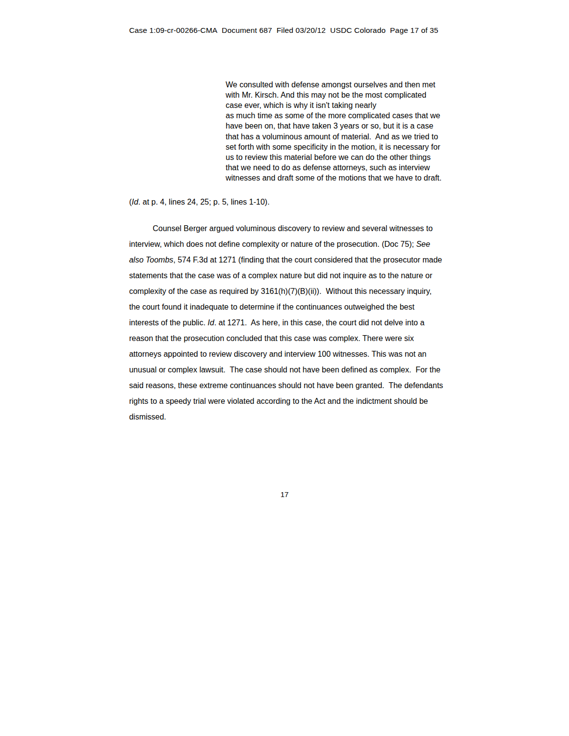Case 1:09-cr-00266-CMA Document 687 Filed 03/20/12 USDC Colorado Page 17 of 35
We consulted with defense amongst ourselves and then met with Mr. Kirsch. And this may not be the most complicated case ever, which is why it isn't taking nearly
as much time as some of the more complicated cases that we have been on, that have taken 3 years or so, but it is a case that has a voluminous amount of material. And as we tried to set forth with some specificity in the motion, it is necessary for us to review this material before we can do the other things that we need to do as defense attorneys, such as interview witnesses and draft some of the motions that we have to draft.
(Id. at p. 4, lines 24, 25; p. 5, lines 1-10).
Counsel Berger argued voluminous discovery to review and several witnesses to interview, which does not define complexity or nature of the prosecution. (Doc 75); See also Toombs, 574 F.3d at 1271 (finding that the court considered that the prosecutor made statements that the case was of a complex nature but did not inquire as to the nature or complexity of the case as required by 3161(h)(7)(B)(ii)). Without this necessary inquiry, the court found it inadequate to determine if the continuances outweighed the best interests of the public. Id. at 1271. As here, in this case, the court did not delve into a reason that the prosecution concluded that this case was complex. There were six attorneys appointed to review discovery and interview 100 witnesses. This was not an unusual or complex lawsuit. The case should not have been defined as complex. For the said reasons, these extreme continuances should not have been granted. The defendants rights to a speedy trial were violated according to the Act and the indictment should be dismissed.
17